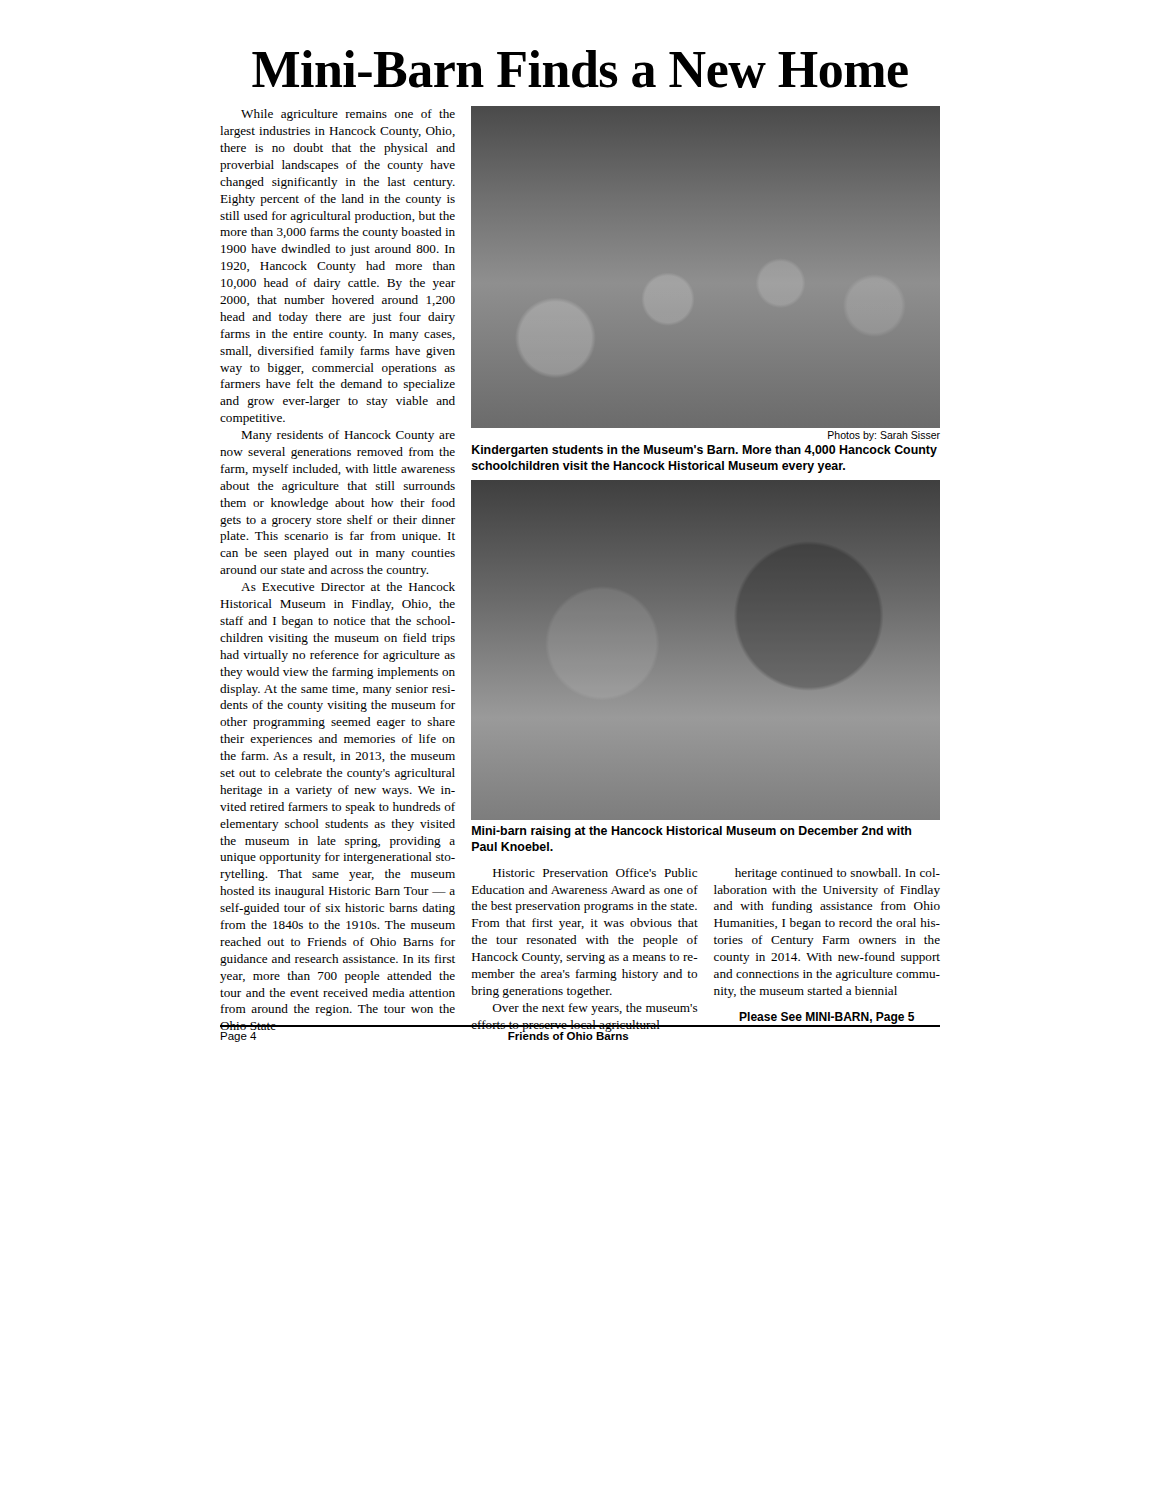Mini-Barn Finds a New Home
While agriculture remains one of the largest industries in Hancock County, Ohio, there is no doubt that the physical and proverbial landscapes of the county have changed significantly in the last century. Eighty percent of the land in the county is still used for agricultural production, but the more than 3,000 farms the county boasted in 1900 have dwindled to just around 800. In 1920, Hancock County had more than 10,000 head of dairy cattle. By the year 2000, that number hovered around 1,200 head and today there are just four dairy farms in the entire county. In many cases, small, diversified family farms have given way to bigger, commercial operations as farmers have felt the demand to specialize and grow ever-larger to stay viable and competitive.
Many residents of Hancock County are now several generations removed from the farm, myself included, with little awareness about the agriculture that still surrounds them or knowledge about how their food gets to a grocery store shelf or their dinner plate. This scenario is far from unique. It can be seen played out in many counties around our state and across the country.
As Executive Director at the Hancock Historical Museum in Findlay, Ohio, the staff and I began to notice that the schoolchildren visiting the museum on field trips had virtually no reference for agriculture as they would view the farming implements on display. At the same time, many senior residents of the county visiting the museum for other programming seemed eager to share their experiences and memories of life on the farm. As a result, in 2013, the museum set out to celebrate the county's agricultural heritage in a variety of new ways. We invited retired farmers to speak to hundreds of elementary school students as they visited the museum in late spring, providing a unique opportunity for intergenerational storytelling. That same year, the museum hosted its inaugural Historic Barn Tour — a self-guided tour of six historic barns dating from the 1840s to the 1910s. The museum reached out to Friends of Ohio Barns for guidance and research assistance. In its first year, more than 700 people attended the tour and the event received media attention from around the region. The tour won the Ohio State
Photos by: Sarah Sisser
Kindergarten students in the Museum's Barn. More than 4,000 Hancock County schoolchildren visit the Hancock Historical Museum every year.
Mini-barn raising at the Hancock Historical Museum on December 2nd with Paul Knoebel.
Historic Preservation Office's Public Education and Awareness Award as one of the best preservation programs in the state. From that first year, it was obvious that the tour resonated with the people of Hancock County, serving as a means to remember the area's farming history and to bring generations together.
Over the next few years, the museum's efforts to preserve local agricultural
heritage continued to snowball. In collaboration with the University of Findlay and with funding assistance from Ohio Humanities, I began to record the oral histories of Century Farm owners in the county in 2014. With new-found support and connections in the agriculture community, the museum started a biennial
Please See MINI-BARN, Page 5
Page 4
Friends of Ohio Barns